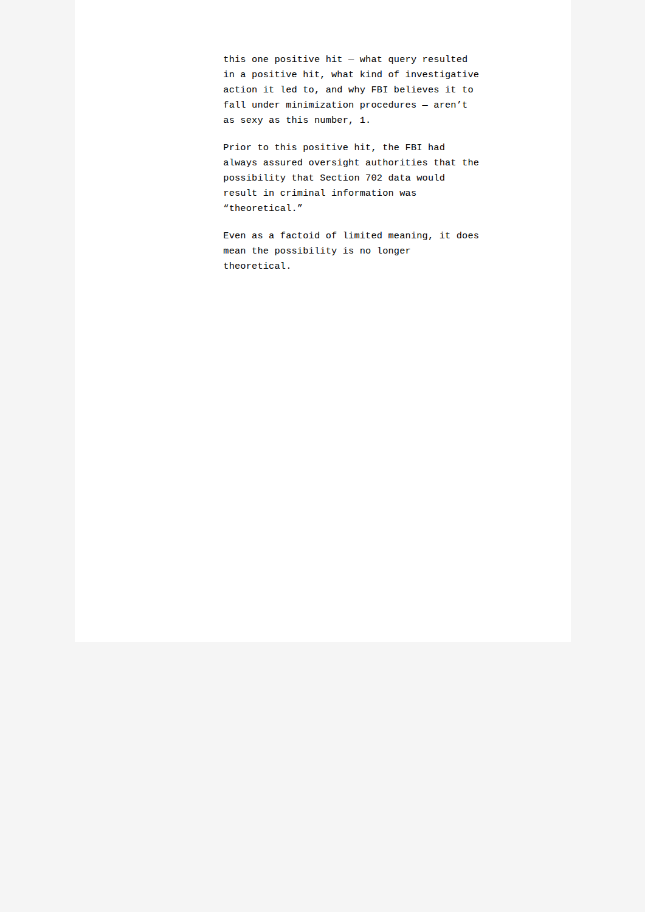this one positive hit — what query resulted in a positive hit, what kind of investigative action it led to, and why FBI believes it to fall under minimization procedures — aren’t as sexy as this number, 1.
Prior to this positive hit, the FBI had always assured oversight authorities that the possibility that Section 702 data would result in criminal information was “theoretical.”
Even as a factoid of limited meaning, it does mean the possibility is no longer theoretical.